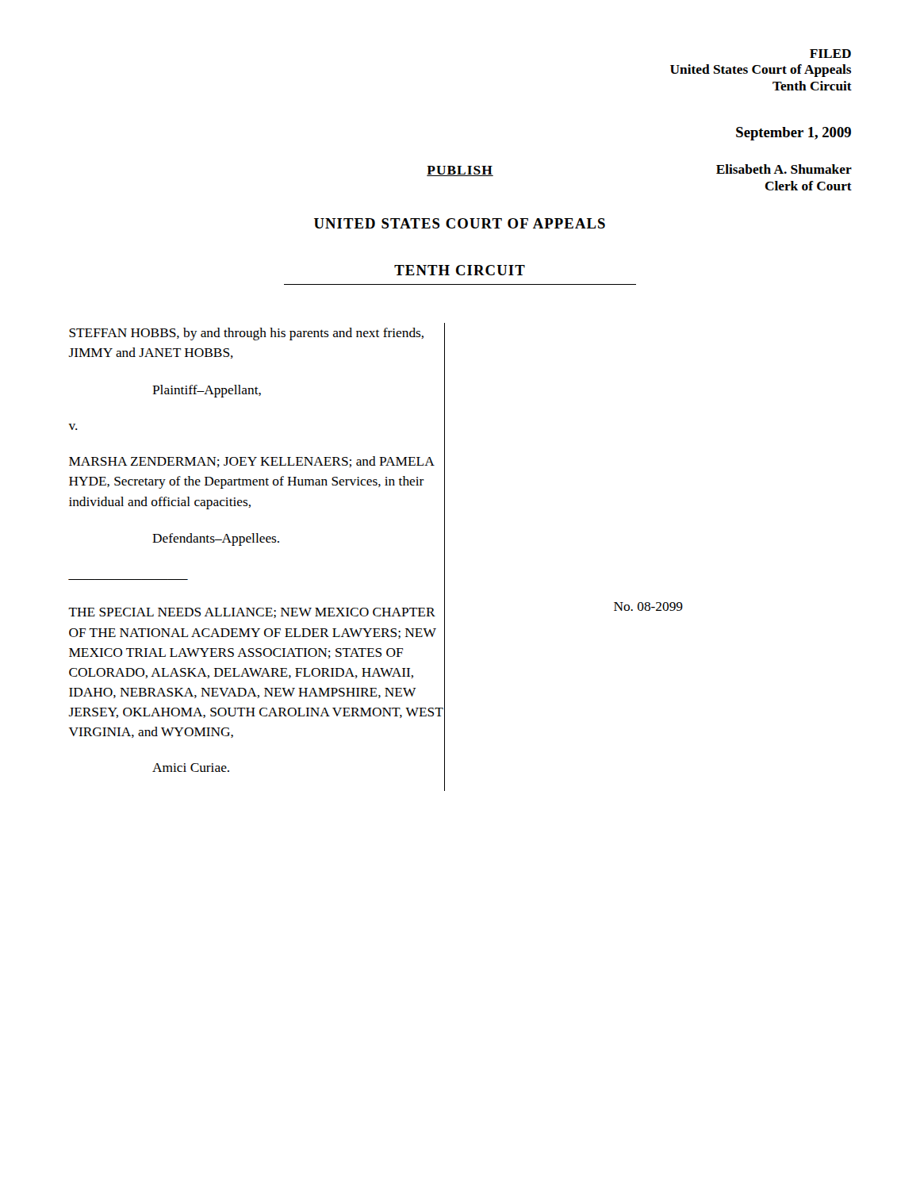FILED United States Court of Appeals Tenth Circuit
September 1, 2009
Elisabeth A. Shumaker
Clerk of Court
PUBLISH
UNITED STATES COURT OF APPEALS
TENTH CIRCUIT
| STEFFAN HOBBS, by and through his parents and next friends, JIMMY and JANET HOBBS, Plaintiff–Appellant, v. MARSHA ZENDERMAN; JOEY KELLENAERS; and PAMELA HYDE, Secretary of the Department of Human Services, in their individual and official capacities, Defendants–Appellees. __________________ THE SPECIAL NEEDS ALLIANCE; NEW MEXICO CHAPTER OF THE NATIONAL ACADEMY OF ELDER LAWYERS; NEW MEXICO TRIAL LAWYERS ASSOCIATION; STATES OF COLORADO, ALASKA, DELAWARE, FLORIDA, HAWAII, IDAHO, NEBRASKA, NEVADA, NEW HAMPSHIRE, NEW JERSEY, OKLAHOMA, SOUTH CAROLINA VERMONT, WEST VIRGINIA, and WYOMING, Amici Curiae. | No. 08-2099 |